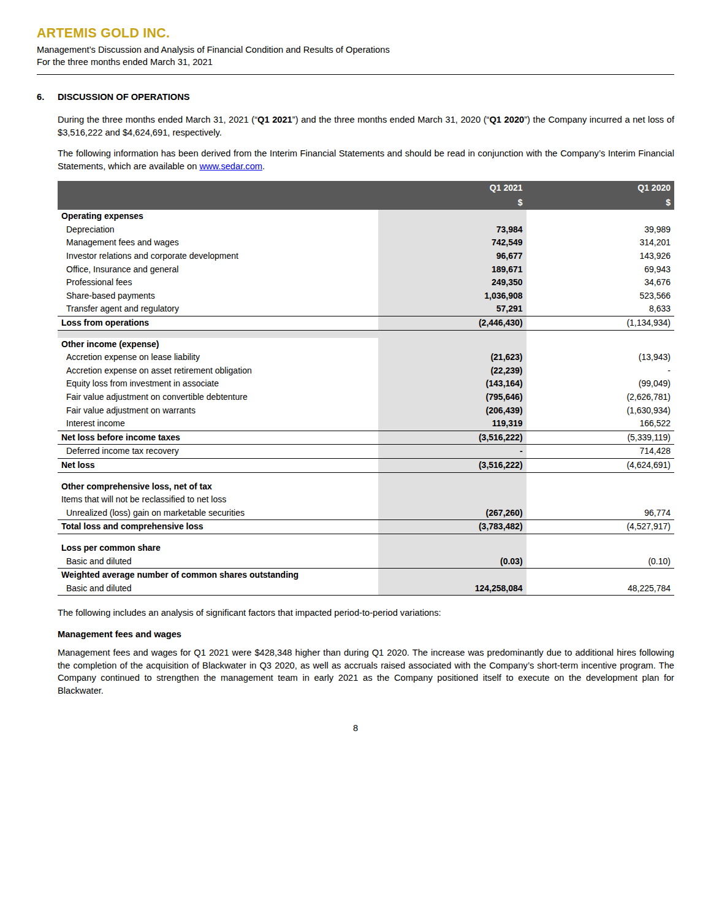ARTEMIS GOLD INC.
Management’s Discussion and Analysis of Financial Condition and Results of Operations
For the three months ended March 31, 2021
6. DISCUSSION OF OPERATIONS
During the three months ended March 31, 2021 (“Q1 2021”) and the three months ended March 31, 2020 (“Q1 2020”) the Company incurred a net loss of $3,516,222 and $4,624,691, respectively.
The following information has been derived from the Interim Financial Statements and should be read in conjunction with the Company’s Interim Financial Statements, which are available on www.sedar.com.
| | Q1 2021 | Q1 2020 |
| --- | --- | --- |
| | $ | $ |
| Operating expenses | | |
| Depreciation | 73,984 | 39,989 |
| Management fees and wages | 742,549 | 314,201 |
| Investor relations and corporate development | 96,677 | 143,926 |
| Office, Insurance and general | 189,671 | 69,943 |
| Professional fees | 249,350 | 34,676 |
| Share-based payments | 1,036,908 | 523,566 |
| Transfer agent and regulatory | 57,291 | 8,633 |
| Loss from operations | (2,446,430) | (1,134,934) |
| Other income (expense) | | |
| Accretion expense on lease liability | (21,623) | (13,943) |
| Accretion expense on asset retirement obligation | (22,239) | - |
| Equity loss from investment in associate | (143,164) | (99,049) |
| Fair value adjustment on convertible debtenture | (795,646) | (2,626,781) |
| Fair value adjustment on warrants | (206,439) | (1,630,934) |
| Interest income | 119,319 | 166,522 |
| Net loss before income taxes | (3,516,222) | (5,339,119) |
| Deferred income tax recovery | - | 714,428 |
| Net loss | (3,516,222) | (4,624,691) |
| Other comprehensive loss, net of tax | | |
| Items that will not be reclassified to net loss | | |
| Unrealized (loss) gain on marketable securities | (267,260) | 96,774 |
| Total loss and comprehensive loss | (3,783,482) | (4,527,917) |
| Loss per common share | | |
| Basic and diluted | (0.03) | (0.10) |
| Weighted average number of common shares outstanding | | |
| Basic and diluted | 124,258,084 | 48,225,784 |
The following includes an analysis of significant factors that impacted period-to-period variations:
Management fees and wages
Management fees and wages for Q1 2021 were $428,348 higher than during Q1 2020. The increase was predominantly due to additional hires following the completion of the acquisition of Blackwater in Q3 2020, as well as accruals raised associated with the Company’s short-term incentive program. The Company continued to strengthen the management team in early 2021 as the Company positioned itself to execute on the development plan for Blackwater.
8